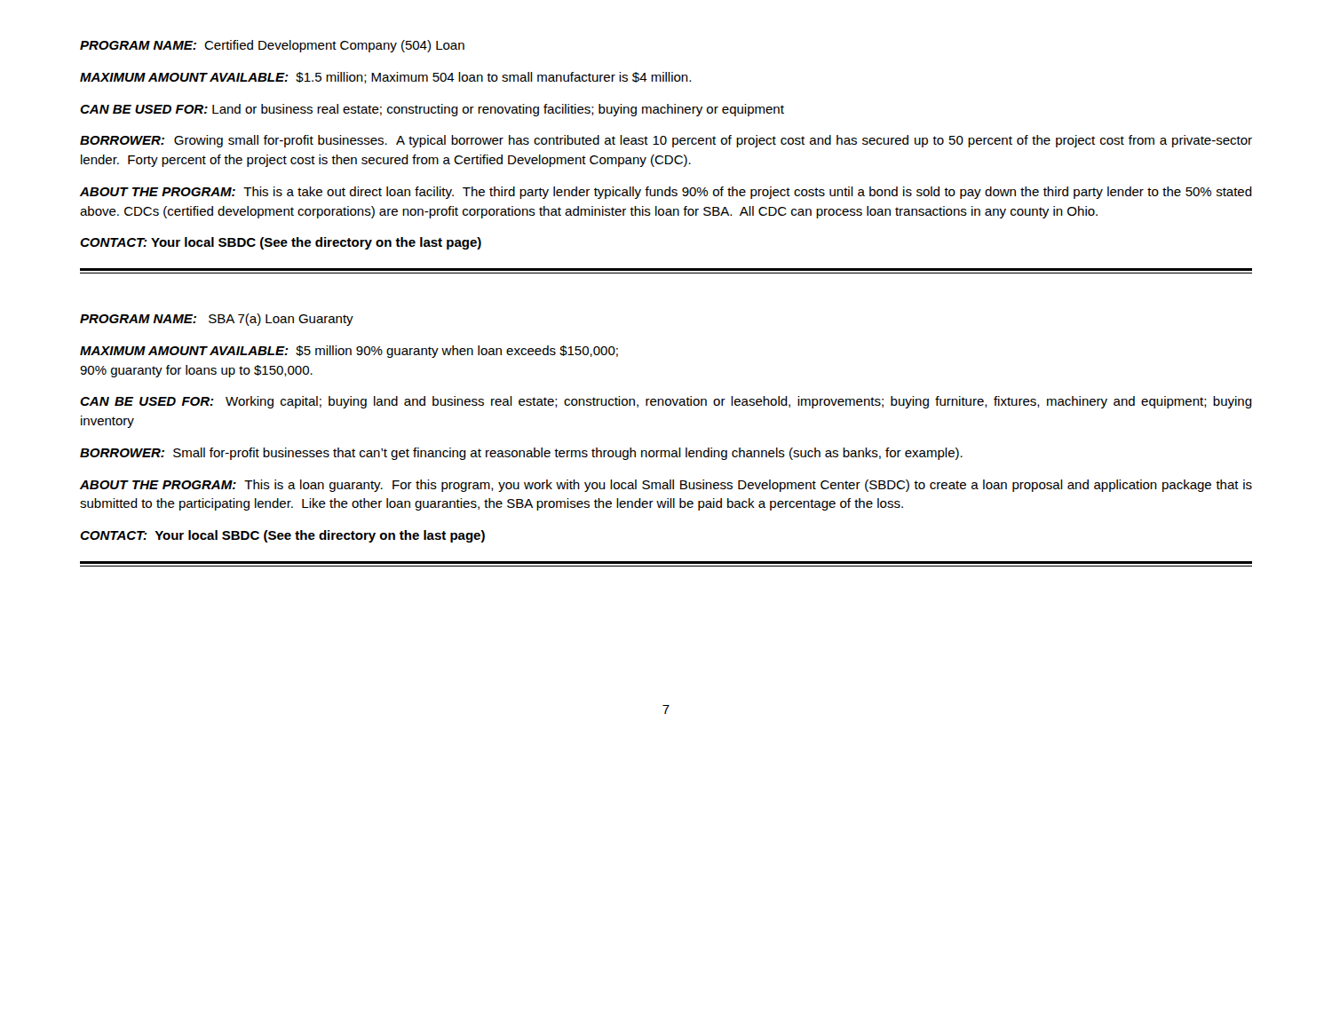PROGRAM NAME: Certified Development Company (504) Loan
MAXIMUM AMOUNT AVAILABLE: $1.5 million; Maximum 504 loan to small manufacturer is $4 million.
CAN BE USED FOR: Land or business real estate; constructing or renovating facilities; buying machinery or equipment
BORROWER: Growing small for-profit businesses. A typical borrower has contributed at least 10 percent of project cost and has secured up to 50 percent of the project cost from a private-sector lender. Forty percent of the project cost is then secured from a Certified Development Company (CDC).
ABOUT THE PROGRAM: This is a take out direct loan facility. The third party lender typically funds 90% of the project costs until a bond is sold to pay down the third party lender to the 50% stated above. CDCs (certified development corporations) are non-profit corporations that administer this loan for SBA. All CDC can process loan transactions in any county in Ohio.
CONTACT: Your local SBDC (See the directory on the last page)
PROGRAM NAME: SBA 7(a) Loan Guaranty
MAXIMUM AMOUNT AVAILABLE: $5 million 90% guaranty when loan exceeds $150,000;
90% guaranty for loans up to $150,000.
CAN BE USED FOR: Working capital; buying land and business real estate; construction, renovation or leasehold, improvements; buying furniture, fixtures, machinery and equipment; buying inventory
BORROWER: Small for-profit businesses that can’t get financing at reasonable terms through normal lending channels (such as banks, for example).
ABOUT THE PROGRAM: This is a loan guaranty. For this program, you work with you local Small Business Development Center (SBDC) to create a loan proposal and application package that is submitted to the participating lender. Like the other loan guaranties, the SBA promises the lender will be paid back a percentage of the loss.
CONTACT: Your local SBDC (See the directory on the last page)
7